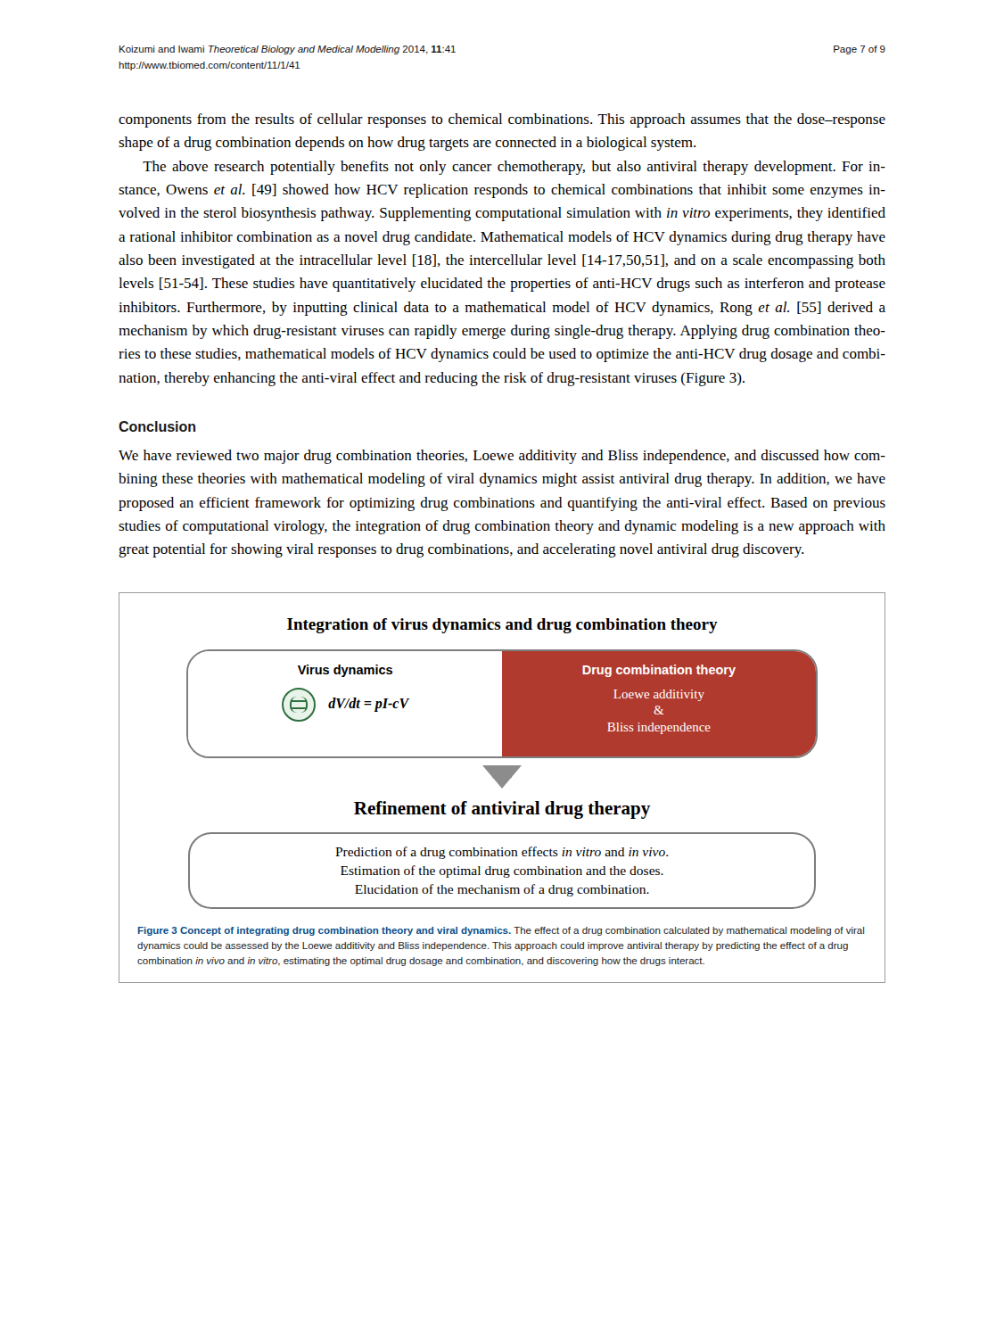Koizumi and Iwami Theoretical Biology and Medical Modelling 2014, 11:41 http://www.tbiomed.com/content/11/1/41
Page 7 of 9
components from the results of cellular responses to chemical combinations. This approach assumes that the dose–response shape of a drug combination depends on how drug targets are connected in a biological system.
The above research potentially benefits not only cancer chemotherapy, but also antiviral therapy development. For instance, Owens et al. [49] showed how HCV replication responds to chemical combinations that inhibit some enzymes involved in the sterol biosynthesis pathway. Supplementing computational simulation with in vitro experiments, they identified a rational inhibitor combination as a novel drug candidate. Mathematical models of HCV dynamics during drug therapy have also been investigated at the intracellular level [18], the intercellular level [14-17,50,51], and on a scale encompassing both levels [51-54]. These studies have quantitatively elucidated the properties of anti-HCV drugs such as interferon and protease inhibitors. Furthermore, by inputting clinical data to a mathematical model of HCV dynamics, Rong et al. [55] derived a mechanism by which drug-resistant viruses can rapidly emerge during single-drug therapy. Applying drug combination theories to these studies, mathematical models of HCV dynamics could be used to optimize the anti-HCV drug dosage and combination, thereby enhancing the anti-viral effect and reducing the risk of drug-resistant viruses (Figure 3).
Conclusion
We have reviewed two major drug combination theories, Loewe additivity and Bliss independence, and discussed how combining these theories with mathematical modeling of viral dynamics might assist antiviral drug therapy. In addition, we have proposed an efficient framework for optimizing drug combinations and quantifying the anti-viral effect. Based on previous studies of computational virology, the integration of drug combination theory and dynamic modeling is a new approach with great potential for showing viral responses to drug combinations, and accelerating novel antiviral drug discovery.
Integration of virus dynamics and drug combination theory
Virus dynamics
dV/dt = pI-cV
Drug combination theory
Loewe additivity
&
Bliss independence
Refinement of antiviral drug therapy
Prediction of a drug combination effects in vitro and in vivo.
Estimation of the optimal drug combination and the doses.
Elucidation of the mechanism of a drug combination.
Figure 3 Concept of integrating drug combination theory and viral dynamics. The effect of a drug combination calculated by mathematical modeling of viral dynamics could be assessed by the Loewe additivity and Bliss independence. This approach could improve antiviral therapy by predicting the effect of a drug combination in vivo and in vitro, estimating the optimal drug dosage and combination, and discovering how the drugs interact.